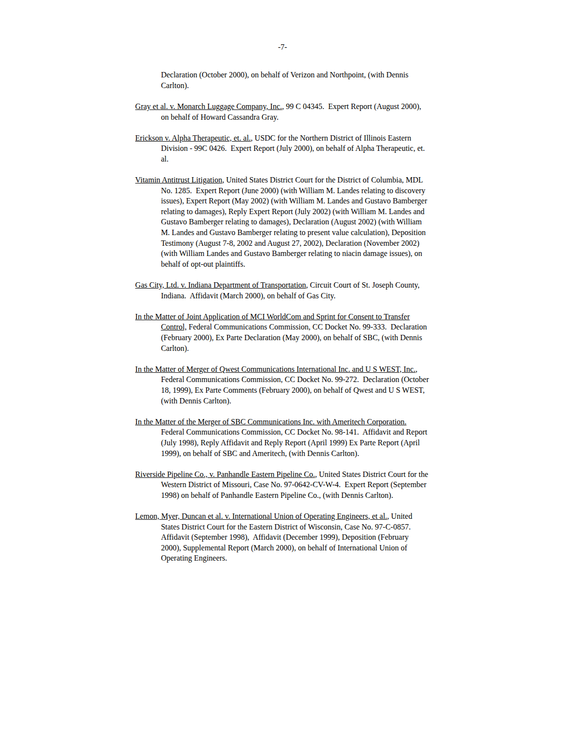-7-
Declaration (October 2000), on behalf of Verizon and Northpoint, (with Dennis Carlton).
Gray et al. v. Monarch Luggage Company, Inc., 99 C 04345. Expert Report (August 2000), on behalf of Howard Cassandra Gray.
Erickson v. Alpha Therapeutic, et. al., USDC for the Northern District of Illinois Eastern Division - 99C 0426. Expert Report (July 2000), on behalf of Alpha Therapeutic, et. al.
Vitamin Antitrust Litigation, United States District Court for the District of Columbia, MDL No. 1285. Expert Report (June 2000) (with William M. Landes relating to discovery issues), Expert Report (May 2002) (with William M. Landes and Gustavo Bamberger relating to damages), Reply Expert Report (July 2002) (with William M. Landes and Gustavo Bamberger relating to damages), Declaration (August 2002) (with William M. Landes and Gustavo Bamberger relating to present value calculation), Deposition Testimony (August 7-8, 2002 and August 27, 2002), Declaration (November 2002) (with William Landes and Gustavo Bamberger relating to niacin damage issues), on behalf of opt-out plaintiffs.
Gas City, Ltd. v. Indiana Department of Transportation, Circuit Court of St. Joseph County, Indiana. Affidavit (March 2000), on behalf of Gas City.
In the Matter of Joint Application of MCI WorldCom and Sprint for Consent to Transfer Control, Federal Communications Commission, CC Docket No. 99-333. Declaration (February 2000), Ex Parte Declaration (May 2000), on behalf of SBC, (with Dennis Carlton).
In the Matter of Merger of Qwest Communications International Inc. and U S WEST, Inc., Federal Communications Commission, CC Docket No. 99-272. Declaration (October 18, 1999), Ex Parte Comments (February 2000), on behalf of Qwest and U S WEST, (with Dennis Carlton).
In the Matter of the Merger of SBC Communications Inc. with Ameritech Corporation. Federal Communications Commission, CC Docket No. 98-141. Affidavit and Report (July 1998), Reply Affidavit and Reply Report (April 1999) Ex Parte Report (April 1999), on behalf of SBC and Ameritech, (with Dennis Carlton).
Riverside Pipeline Co., v. Panhandle Eastern Pipeline Co., United States District Court for the Western District of Missouri, Case No. 97-0642-CV-W-4. Expert Report (September 1998) on behalf of Panhandle Eastern Pipeline Co., (with Dennis Carlton).
Lemon, Myer, Duncan et al. v. International Union of Operating Engineers, et al., United States District Court for the Eastern District of Wisconsin, Case No. 97-C-0857. Affidavit (September 1998), Affidavit (December 1999), Deposition (February 2000), Supplemental Report (March 2000), on behalf of International Union of Operating Engineers.